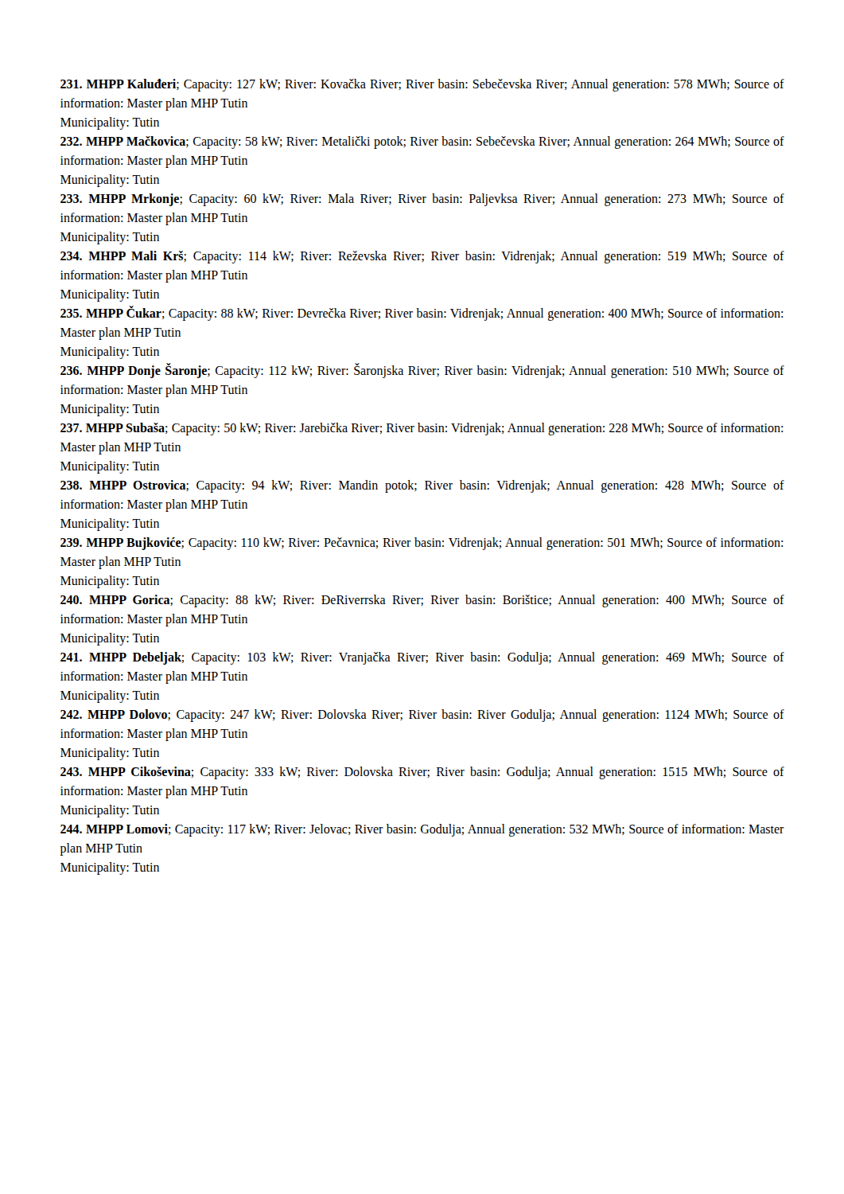231. MHPP Kaluđeri; Capacity: 127 kW; River: Kovačka River; River basin: Sebečevska River; Annual generation: 578 MWh; Source of information: Master plan MHP Tutin
Municipality: Tutin
232. MHPP Mačkovica; Capacity: 58 kW; River: Metalički potok; River basin: Sebečevska River; Annual generation: 264 MWh; Source of information: Master plan MHP Tutin
Municipality: Tutin
233. MHPP Mrkonje; Capacity: 60 kW; River: Mala River; River basin: Paljevksa River; Annual generation: 273 MWh; Source of information: Master plan MHP Tutin
Municipality: Tutin
234. MHPP Mali Krš; Capacity: 114 kW; River: Reževska River; River basin: Vidrenjak; Annual generation: 519 MWh; Source of information: Master plan MHP Tutin
Municipality: Tutin
235. MHPP Čukar; Capacity: 88 kW; River: Devrečka River; River basin: Vidrenjak; Annual generation: 400 MWh; Source of information: Master plan MHP Tutin
Municipality: Tutin
236. MHPP Donje Šaronje; Capacity: 112 kW; River: Šaronjska River; River basin: Vidrenjak; Annual generation: 510 MWh; Source of information: Master plan MHP Tutin
Municipality: Tutin
237. MHPP Subaša; Capacity: 50 kW; River: Jarebička River; River basin: Vidrenjak; Annual generation: 228 MWh; Source of information: Master plan MHP Tutin
Municipality: Tutin
238. MHPP Ostrovica; Capacity: 94 kW; River: Mandin potok; River basin: Vidrenjak; Annual generation: 428 MWh; Source of information: Master plan MHP Tutin
Municipality: Tutin
239. MHPP Bujkoviće; Capacity: 110 kW; River: Pečavnica; River basin: Vidrenjak; Annual generation: 501 MWh; Source of information: Master plan MHP Tutin
Municipality: Tutin
240. MHPP Gorica; Capacity: 88 kW; River: ĐeRiverrska River; River basin: Borištice; Annual generation: 400 MWh; Source of information: Master plan MHP Tutin
Municipality: Tutin
241. MHPP Debeljak; Capacity: 103 kW; River: Vranjačka River; River basin: Godulja; Annual generation: 469 MWh; Source of information: Master plan MHP Tutin
Municipality: Tutin
242. MHPP Dolovo; Capacity: 247 kW; River: Dolovska River; River basin: River Godulja; Annual generation: 1124 MWh; Source of information: Master plan MHP Tutin
Municipality: Tutin
243. MHPP Cikoševina; Capacity: 333 kW; River: Dolovska River; River basin: Godulja; Annual generation: 1515 MWh; Source of information: Master plan MHP Tutin
Municipality: Tutin
244. MHPP Lomovi; Capacity: 117 kW; River: Jelovac; River basin: Godulja; Annual generation: 532 MWh; Source of information: Master plan MHP Tutin
Municipality: Tutin